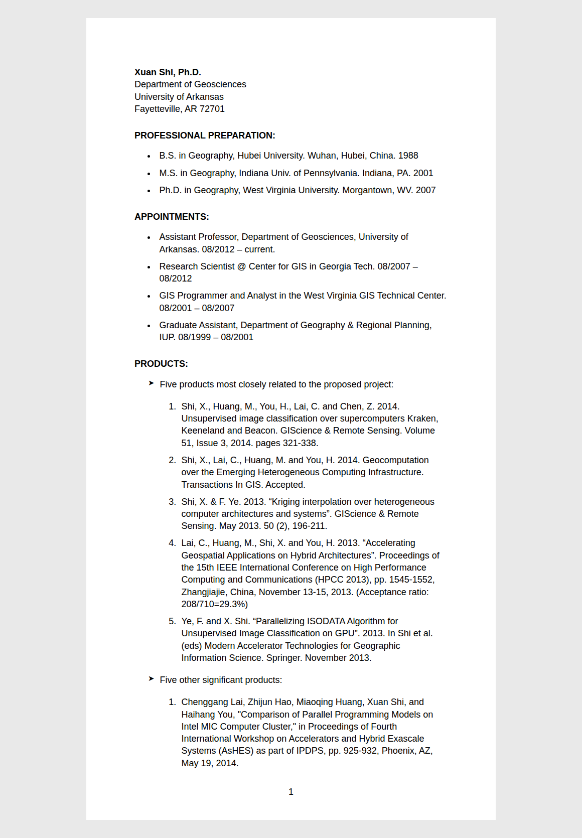Xuan Shi, Ph.D.
Department of Geosciences
University of Arkansas
Fayetteville, AR 72701
PROFESSIONAL PREPARATION:
B.S. in Geography, Hubei University. Wuhan, Hubei, China. 1988
M.S. in Geography, Indiana Univ. of Pennsylvania. Indiana, PA. 2001
Ph.D. in Geography, West Virginia University. Morgantown, WV. 2007
APPOINTMENTS:
Assistant Professor, Department of Geosciences, University of Arkansas. 08/2012 – current.
Research Scientist @ Center for GIS in Georgia Tech. 08/2007 – 08/2012
GIS Programmer and Analyst in the West Virginia GIS Technical Center. 08/2001 – 08/2007
Graduate Assistant, Department of Geography & Regional Planning, IUP. 08/1999 – 08/2001
PRODUCTS:
Five products most closely related to the proposed project:
Shi, X., Huang, M., You, H., Lai, C. and Chen, Z. 2014. Unsupervised image classification over supercomputers Kraken, Keeneland and Beacon. GIScience & Remote Sensing. Volume 51, Issue 3, 2014. pages 321-338.
Shi, X., Lai, C., Huang, M. and You, H. 2014. Geocomputation over the Emerging Heterogeneous Computing Infrastructure. Transactions In GIS. Accepted.
Shi, X. & F. Ye. 2013. “Kriging interpolation over heterogeneous computer architectures and systems”. GIScience & Remote Sensing. May 2013. 50 (2), 196-211.
Lai, C., Huang, M., Shi, X. and You, H. 2013. “Accelerating Geospatial Applications on Hybrid Architectures”. Proceedings of the 15th IEEE International Conference on High Performance Computing and Communications (HPCC 2013), pp. 1545-1552, Zhangjiajie, China, November 13-15, 2013. (Acceptance ratio: 208/710=29.3%)
Ye, F. and X. Shi. “Parallelizing ISODATA Algorithm for Unsupervised Image Classification on GPU”. 2013. In Shi et al. (eds) Modern Accelerator Technologies for Geographic Information Science. Springer. November 2013.
Five other significant products:
Chenggang Lai, Zhijun Hao, Miaoqing Huang, Xuan Shi, and Haihang You, "Comparison of Parallel Programming Models on Intel MIC Computer Cluster," in Proceedings of Fourth International Workshop on Accelerators and Hybrid Exascale Systems (AsHES) as part of IPDPS, pp. 925-932, Phoenix, AZ, May 19, 2014.
1